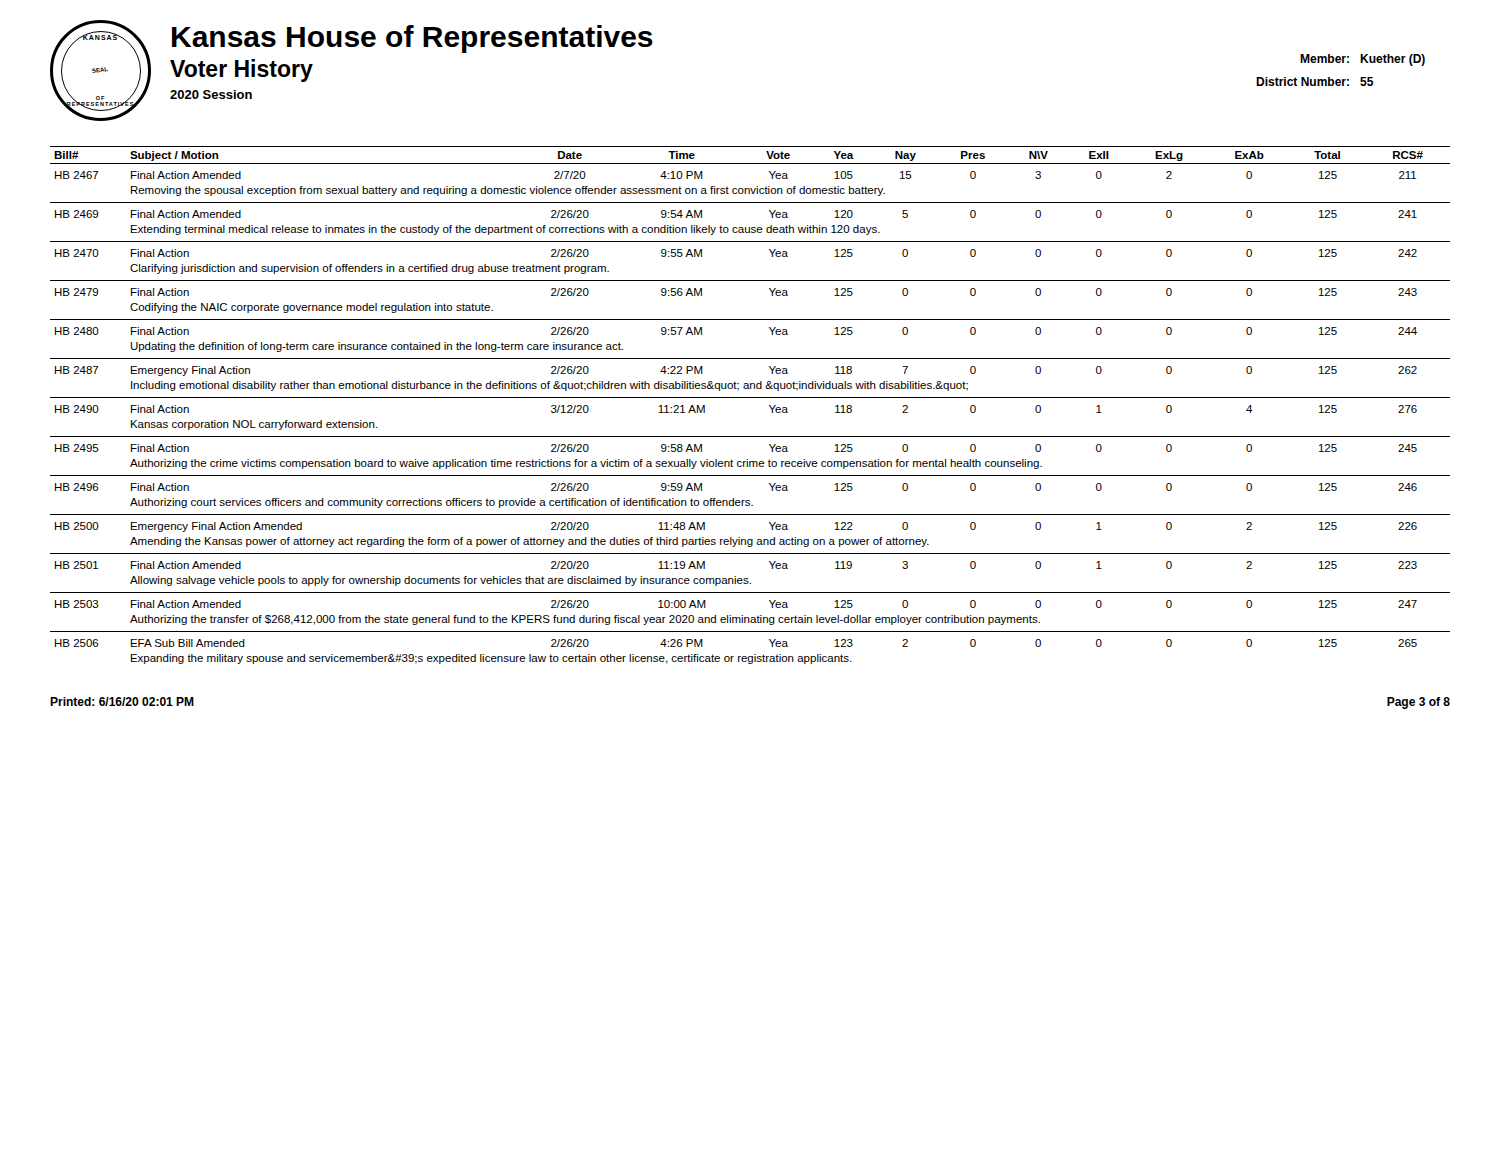KANSAS
SEAL
OF REPRESENTATIVES
Kansas House of Representatives
Voter History
2020 Session
Member: Kuether (D)
District Number: 55
| Bill# | Subject / Motion | Date | Time | Vote | Yea | Nay | Pres | N\V | ExII | ExLg | ExAb | Total | RCS# |
| --- | --- | --- | --- | --- | --- | --- | --- | --- | --- | --- | --- | --- | --- |
| HB 2467 | Final Action Amended | 2/7/20 | 4:10 PM | Yea | 105 | 15 | 0 | 3 | 0 | 2 | 0 | 125 | 211 |
| | Removing the spousal exception from sexual battery and requiring a domestic violence offender assessment on a first conviction of domestic battery. |
| HB 2469 | Final Action Amended | 2/26/20 | 9:54 AM | Yea | 120 | 5 | 0 | 0 | 0 | 0 | 0 | 125 | 241 |
| | Extending terminal medical release to inmates in the custody of the department of corrections with a condition likely to cause death within 120 days. |
| HB 2470 | Final Action | 2/26/20 | 9:55 AM | Yea | 125 | 0 | 0 | 0 | 0 | 0 | 0 | 125 | 242 |
| | Clarifying jurisdiction and supervision of offenders in a certified drug abuse treatment program. |
| HB 2479 | Final Action | 2/26/20 | 9:56 AM | Yea | 125 | 0 | 0 | 0 | 0 | 0 | 0 | 125 | 243 |
| | Codifying the NAIC corporate governance model regulation into statute. |
| HB 2480 | Final Action | 2/26/20 | 9:57 AM | Yea | 125 | 0 | 0 | 0 | 0 | 0 | 0 | 125 | 244 |
| | Updating the definition of long-term care insurance contained in the long-term care insurance act. |
| HB 2487 | Emergency Final Action | 2/26/20 | 4:22 PM | Yea | 118 | 7 | 0 | 0 | 0 | 0 | 0 | 125 | 262 |
| | Including emotional disability rather than emotional disturbance in the definitions of &quot;children with disabilities&quot; and &quot;individuals with disabilities.&quot; |
| HB 2490 | Final Action | 3/12/20 | 11:21 AM | Yea | 118 | 2 | 0 | 0 | 1 | 0 | 4 | 125 | 276 |
| | Kansas corporation NOL carryforward extension. |
| HB 2495 | Final Action | 2/26/20 | 9:58 AM | Yea | 125 | 0 | 0 | 0 | 0 | 0 | 0 | 125 | 245 |
| | Authorizing the crime victims compensation board to waive application time restrictions for a victim of a sexually violent crime to receive compensation for mental health counseling. |
| HB 2496 | Final Action | 2/26/20 | 9:59 AM | Yea | 125 | 0 | 0 | 0 | 0 | 0 | 0 | 125 | 246 |
| | Authorizing court services officers and community corrections officers to provide a certification of identification to offenders. |
| HB 2500 | Emergency Final Action Amended | 2/20/20 | 11:48 AM | Yea | 122 | 0 | 0 | 0 | 1 | 0 | 2 | 125 | 226 |
| | Amending the Kansas power of attorney act regarding the form of a power of attorney and the duties of third parties relying and acting on a power of attorney. |
| HB 2501 | Final Action Amended | 2/20/20 | 11:19 AM | Yea | 119 | 3 | 0 | 0 | 1 | 0 | 2 | 125 | 223 |
| | Allowing salvage vehicle pools to apply for ownership documents for vehicles that are disclaimed by insurance companies. |
| HB 2503 | Final Action Amended | 2/26/20 | 10:00 AM | Yea | 125 | 0 | 0 | 0 | 0 | 0 | 0 | 125 | 247 |
| | Authorizing the transfer of $268,412,000 from the state general fund to the KPERS fund during fiscal year 2020 and eliminating certain level-dollar employer contribution payments. |
| HB 2506 | EFA Sub Bill Amended | 2/26/20 | 4:26 PM | Yea | 123 | 2 | 0 | 0 | 0 | 0 | 0 | 125 | 265 |
| | Expanding the military spouse and servicemember&#39;s expedited licensure law to certain other license, certificate or registration applicants. |
Printed: 6/16/20 02:01 PM
Page 3 of 8